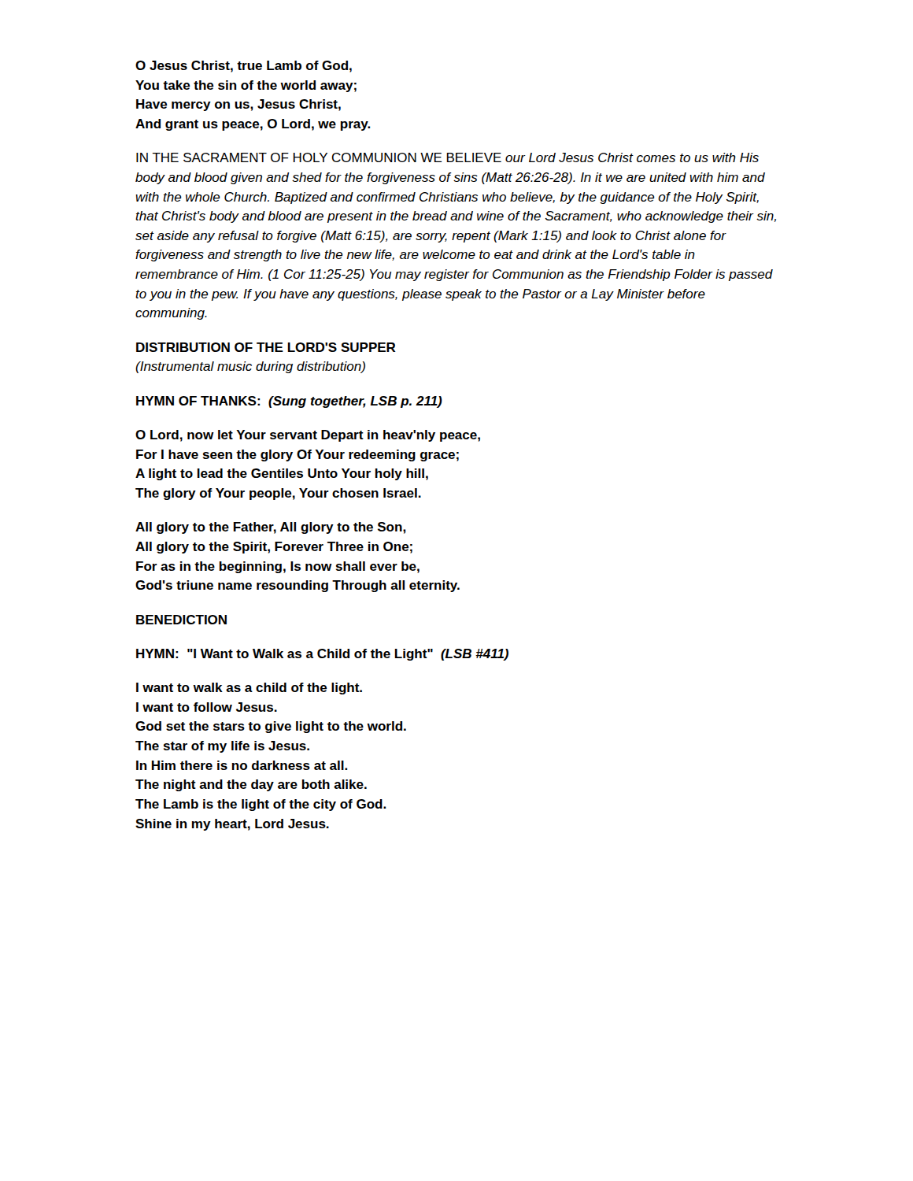O Jesus Christ, true Lamb of God,
You take the sin of the world away;
Have mercy on us, Jesus Christ,
And grant us peace, O Lord, we pray.
IN THE SACRAMENT OF HOLY COMMUNION WE BELIEVE our Lord Jesus Christ comes to us with His body and blood given and shed for the forgiveness of sins (Matt 26:26-28). In it we are united with him and with the whole Church. Baptized and confirmed Christians who believe, by the guidance of the Holy Spirit, that Christ's body and blood are present in the bread and wine of the Sacrament, who acknowledge their sin, set aside any refusal to forgive (Matt 6:15), are sorry, repent (Mark 1:15) and look to Christ alone for forgiveness and strength to live the new life, are welcome to eat and drink at the Lord's table in remembrance of Him. (1 Cor 11:25-25) You may register for Communion as the Friendship Folder is passed to you in the pew. If you have any questions, please speak to the Pastor or a Lay Minister before communing.
DISTRIBUTION OF THE LORD'S SUPPER
(Instrumental music during distribution)
HYMN OF THANKS: (Sung together, LSB p. 211)
O Lord, now let Your servant Depart in heav'nly peace,
For I have seen the glory Of Your redeeming grace;
A light to lead the Gentiles Unto Your holy hill,
The glory of Your people, Your chosen Israel.
All glory to the Father, All glory to the Son,
All glory to the Spirit, Forever Three in One;
For as in the beginning, Is now shall ever be,
God's triune name resounding Through all eternity.
BENEDICTION
HYMN: "I Want to Walk as a Child of the Light" (LSB #411)
I want to walk as a child of the light.
I want to follow Jesus.
God set the stars to give light to the world.
The star of my life is Jesus.
In Him there is no darkness at all.
The night and the day are both alike.
The Lamb is the light of the city of God.
Shine in my heart, Lord Jesus.